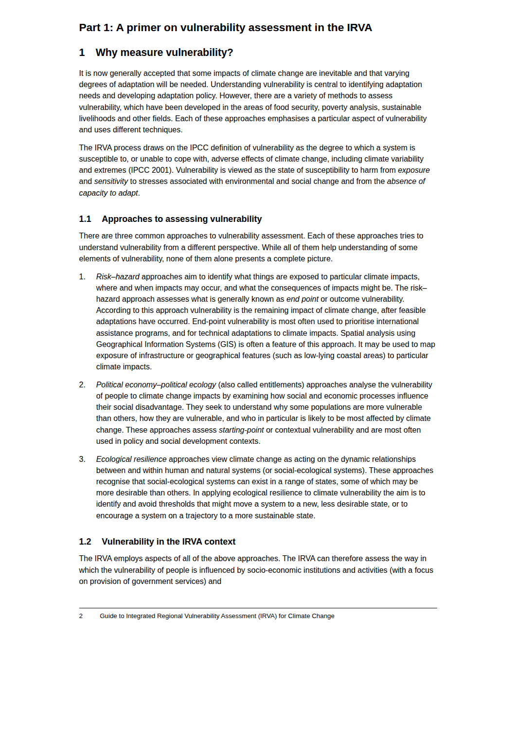Part 1: A primer on vulnerability assessment in the IRVA
1 Why measure vulnerability?
It is now generally accepted that some impacts of climate change are inevitable and that varying degrees of adaptation will be needed. Understanding vulnerability is central to identifying adaptation needs and developing adaptation policy. However, there are a variety of methods to assess vulnerability, which have been developed in the areas of food security, poverty analysis, sustainable livelihoods and other fields. Each of these approaches emphasises a particular aspect of vulnerability and uses different techniques.
The IRVA process draws on the IPCC definition of vulnerability as the degree to which a system is susceptible to, or unable to cope with, adverse effects of climate change, including climate variability and extremes (IPCC 2001). Vulnerability is viewed as the state of susceptibility to harm from exposure and sensitivity to stresses associated with environmental and social change and from the absence of capacity to adapt.
1.1 Approaches to assessing vulnerability
There are three common approaches to vulnerability assessment. Each of these approaches tries to understand vulnerability from a different perspective. While all of them help understanding of some elements of vulnerability, none of them alone presents a complete picture.
Risk–hazard approaches aim to identify what things are exposed to particular climate impacts, where and when impacts may occur, and what the consequences of impacts might be. The risk–hazard approach assesses what is generally known as end point or outcome vulnerability. According to this approach vulnerability is the remaining impact of climate change, after feasible adaptations have occurred. End-point vulnerability is most often used to prioritise international assistance programs, and for technical adaptations to climate impacts. Spatial analysis using Geographical Information Systems (GIS) is often a feature of this approach. It may be used to map exposure of infrastructure or geographical features (such as low-lying coastal areas) to particular climate impacts.
Political economy–political ecology (also called entitlements) approaches analyse the vulnerability of people to climate change impacts by examining how social and economic processes influence their social disadvantage. They seek to understand why some populations are more vulnerable than others, how they are vulnerable, and who in particular is likely to be most affected by climate change. These approaches assess starting-point or contextual vulnerability and are most often used in policy and social development contexts.
Ecological resilience approaches view climate change as acting on the dynamic relationships between and within human and natural systems (or social-ecological systems). These approaches recognise that social-ecological systems can exist in a range of states, some of which may be more desirable than others. In applying ecological resilience to climate vulnerability the aim is to identify and avoid thresholds that might move a system to a new, less desirable state, or to encourage a system on a trajectory to a more sustainable state.
1.2 Vulnerability in the IRVA context
The IRVA employs aspects of all of the above approaches. The IRVA can therefore assess the way in which the vulnerability of people is influenced by socio-economic institutions and activities (with a focus on provision of government services) and
2 Guide to Integrated Regional Vulnerability Assessment (IRVA) for Climate Change